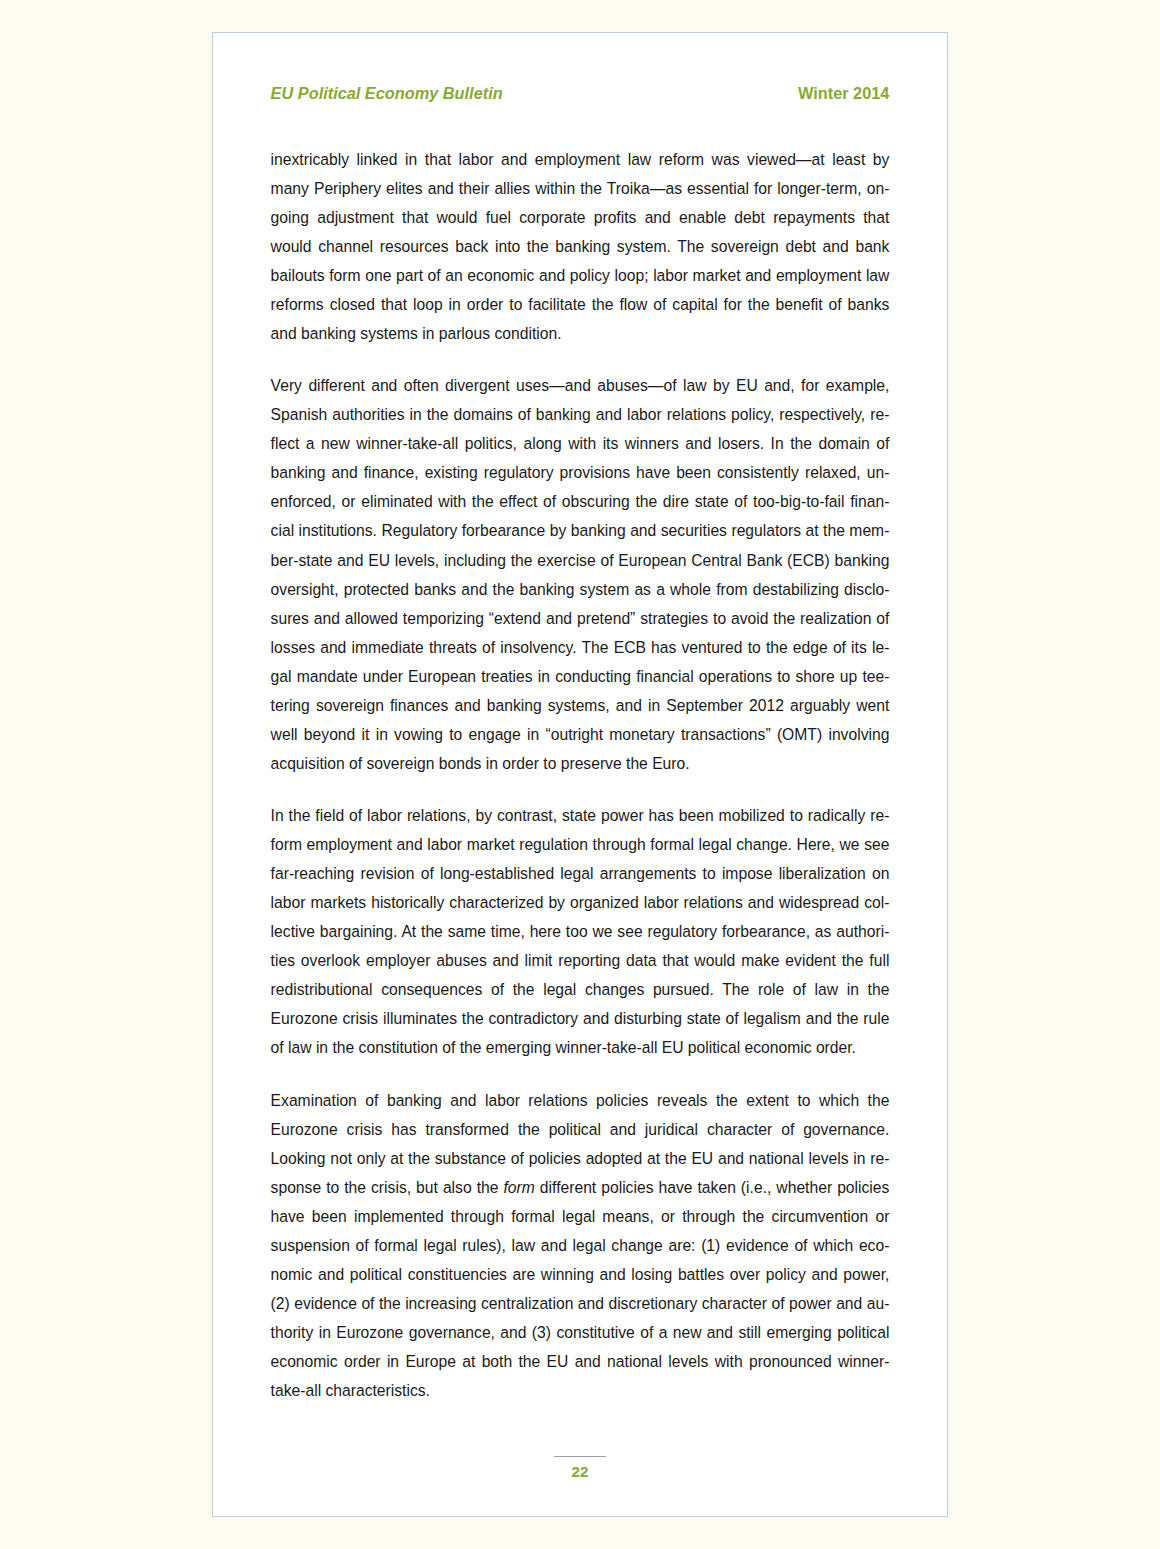EU Political Economy Bulletin Winter 2014
inextricably linked in that labor and employment law reform was viewed—at least by many Periphery elites and their allies within the Troika—as essential for longer-term, ongoing adjustment that would fuel corporate profits and enable debt repayments that would channel resources back into the banking system. The sovereign debt and bank bailouts form one part of an economic and policy loop; labor market and employment law reforms closed that loop in order to facilitate the flow of capital for the benefit of banks and banking systems in parlous condition.
Very different and often divergent uses—and abuses—of law by EU and, for example, Spanish authorities in the domains of banking and labor relations policy, respectively, reflect a new winner-take-all politics, along with its winners and losers. In the domain of banking and finance, existing regulatory provisions have been consistently relaxed, unenforced, or eliminated with the effect of obscuring the dire state of too-big-to-fail financial institutions. Regulatory forbearance by banking and securities regulators at the member-state and EU levels, including the exercise of European Central Bank (ECB) banking oversight, protected banks and the banking system as a whole from destabilizing disclosures and allowed temporizing “extend and pretend” strategies to avoid the realization of losses and immediate threats of insolvency. The ECB has ventured to the edge of its legal mandate under European treaties in conducting financial operations to shore up teetering sovereign finances and banking systems, and in September 2012 arguably went well beyond it in vowing to engage in “outright monetary transactions” (OMT) involving acquisition of sovereign bonds in order to preserve the Euro.
In the field of labor relations, by contrast, state power has been mobilized to radically reform employment and labor market regulation through formal legal change. Here, we see far-reaching revision of long-established legal arrangements to impose liberalization on labor markets historically characterized by organized labor relations and widespread collective bargaining. At the same time, here too we see regulatory forbearance, as authorities overlook employer abuses and limit reporting data that would make evident the full redistributional consequences of the legal changes pursued. The role of law in the Eurozone crisis illuminates the contradictory and disturbing state of legalism and the rule of law in the constitution of the emerging winner-take-all EU political economic order.
Examination of banking and labor relations policies reveals the extent to which the Eurozone crisis has transformed the political and juridical character of governance. Looking not only at the substance of policies adopted at the EU and national levels in response to the crisis, but also the form different policies have taken (i.e., whether policies have been implemented through formal legal means, or through the circumvention or suspension of formal legal rules), law and legal change are: (1) evidence of which economic and political constituencies are winning and losing battles over policy and power, (2) evidence of the increasing centralization and discretionary character of power and authority in Eurozone governance, and (3) constitutive of a new and still emerging political economic order in Europe at both the EU and national levels with pronounced winner-take-all characteristics.
22